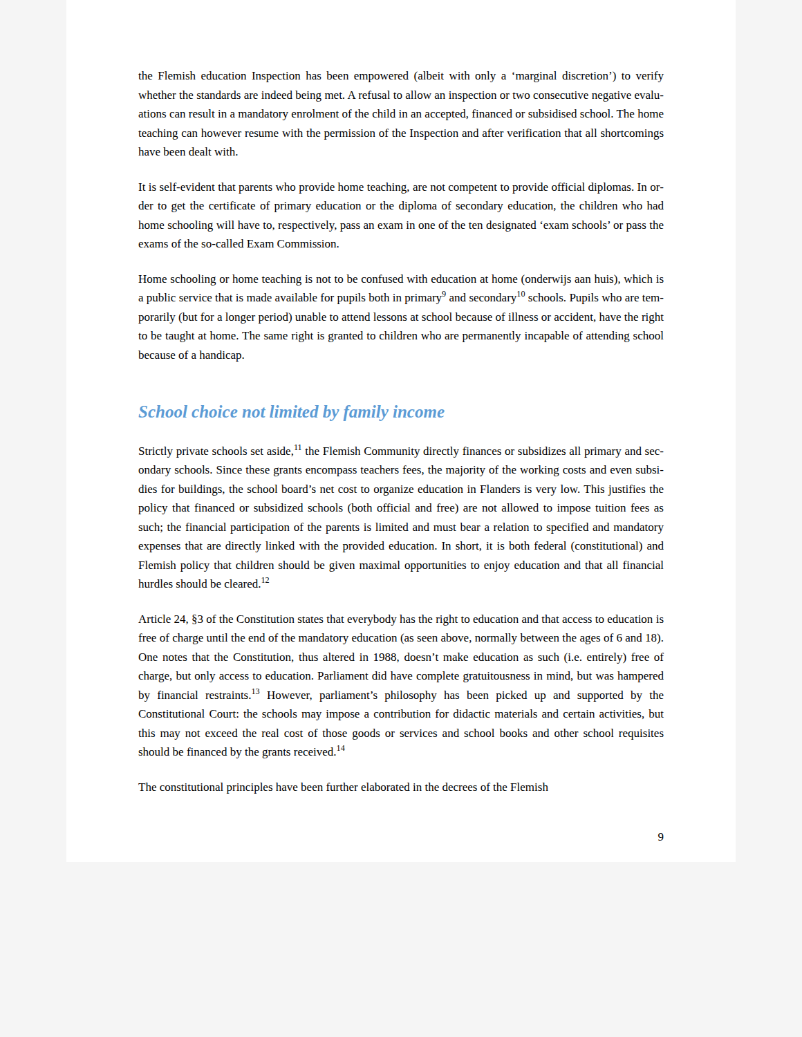the Flemish education Inspection has been empowered (albeit with only a ‘marginal discretion’) to verify whether the standards are indeed being met. A refusal to allow an inspection or two consecutive negative evaluations can result in a mandatory enrolment of the child in an accepted, financed or subsidised school. The home teaching can however resume with the permission of the Inspection and after verification that all shortcomings have been dealt with.
It is self-evident that parents who provide home teaching, are not competent to provide official diplomas. In order to get the certificate of primary education or the diploma of secondary education, the children who had home schooling will have to, respectively, pass an exam in one of the ten designated ‘exam schools’ or pass the exams of the so-called Exam Commission.
Home schooling or home teaching is not to be confused with education at home (onderwijs aan huis), which is a public service that is made available for pupils both in primary9 and secondary10 schools. Pupils who are temporarily (but for a longer period) unable to attend lessons at school because of illness or accident, have the right to be taught at home. The same right is granted to children who are permanently incapable of attending school because of a handicap.
School choice not limited by family income
Strictly private schools set aside,11 the Flemish Community directly finances or subsidizes all primary and secondary schools. Since these grants encompass teachers fees, the majority of the working costs and even subsidies for buildings, the school board’s net cost to organize education in Flanders is very low. This justifies the policy that financed or subsidized schools (both official and free) are not allowed to impose tuition fees as such; the financial participation of the parents is limited and must bear a relation to specified and mandatory expenses that are directly linked with the provided education. In short, it is both federal (constitutional) and Flemish policy that children should be given maximal opportunities to enjoy education and that all financial hurdles should be cleared.12
Article 24, §3 of the Constitution states that everybody has the right to education and that access to education is free of charge until the end of the mandatory education (as seen above, normally between the ages of 6 and 18). One notes that the Constitution, thus altered in 1988, doesn’t make education as such (i.e. entirely) free of charge, but only access to education. Parliament did have complete gratuitousness in mind, but was hampered by financial restraints.13 However, parliament’s philosophy has been picked up and supported by the Constitutional Court: the schools may impose a contribution for didactic materials and certain activities, but this may not exceed the real cost of those goods or services and school books and other school requisites should be financed by the grants received.14
The constitutional principles have been further elaborated in the decrees of the Flemish
9